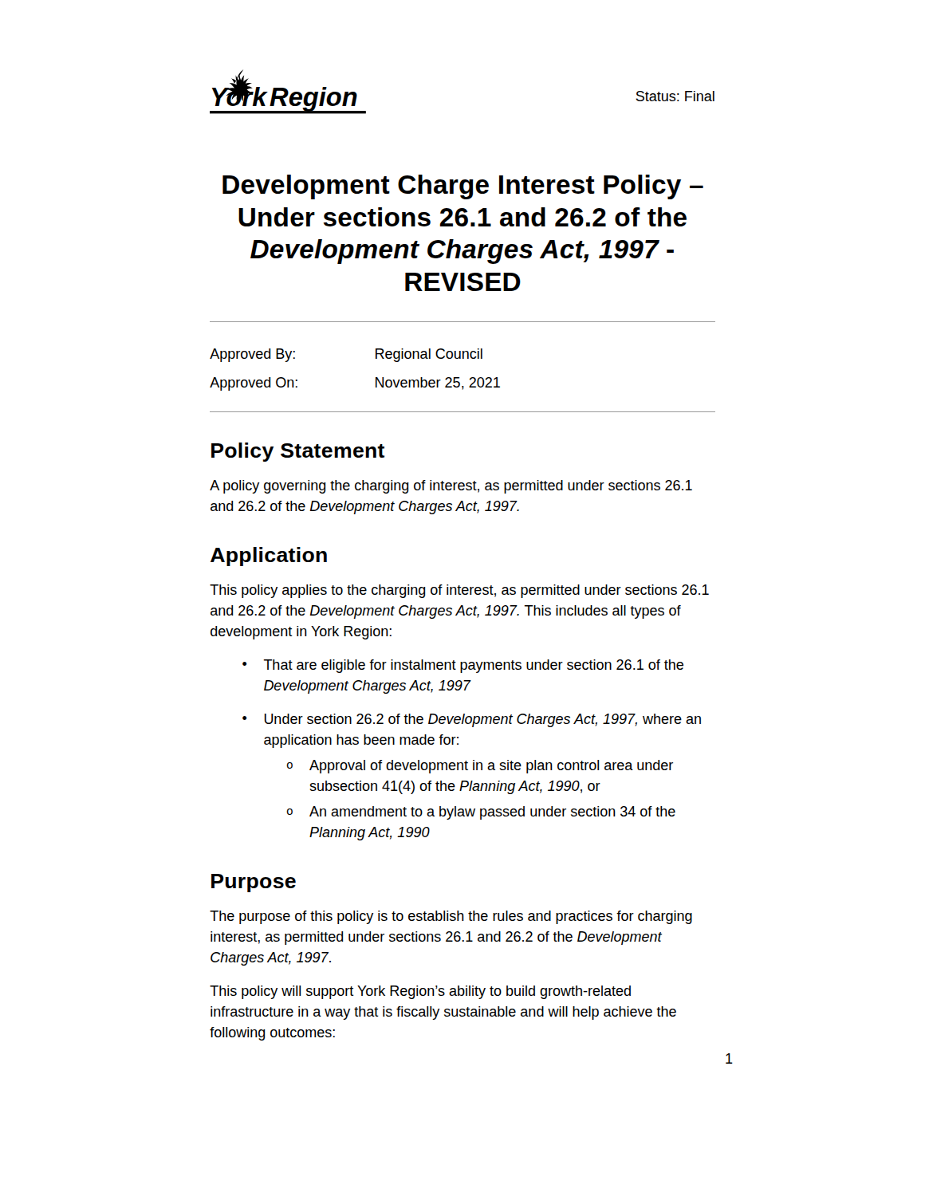York Region
Status: Final
Development Charge Interest Policy –
Under sections 26.1 and 26.2 of the
Development Charges Act, 1997 - REVISED
| Approved By: | Regional Council |
| Approved On: | November 25, 2021 |
Policy Statement
A policy governing the charging of interest, as permitted under sections 26.1 and 26.2 of the Development Charges Act, 1997.
Application
This policy applies to the charging of interest, as permitted under sections 26.1 and 26.2 of the Development Charges Act, 1997. This includes all types of development in York Region:
That are eligible for instalment payments under section 26.1 of the Development Charges Act, 1997
Under section 26.2 of the Development Charges Act, 1997, where an application has been made for:
Approval of development in a site plan control area under subsection 41(4) of the Planning Act, 1990, or
An amendment to a bylaw passed under section 34 of the Planning Act, 1990
Purpose
The purpose of this policy is to establish the rules and practices for charging interest, as permitted under sections 26.1 and 26.2 of the Development Charges Act, 1997.
This policy will support York Region’s ability to build growth-related infrastructure in a way that is fiscally sustainable and will help achieve the following outcomes:
1